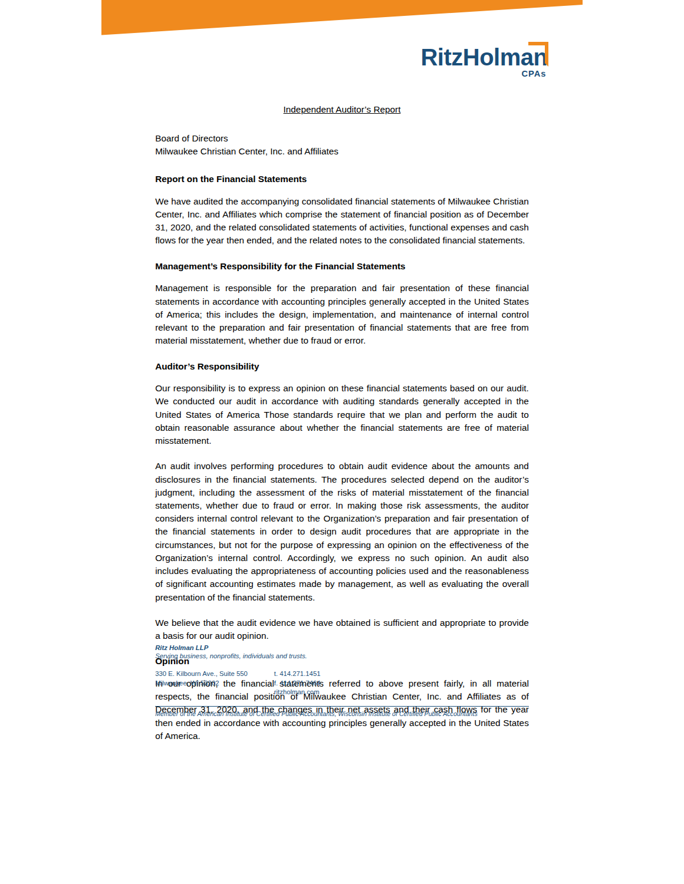Ritz Holman
CPAs
Independent Auditor’s Report
Board of Directors
Milwaukee Christian Center, Inc. and Affiliates
Report on the Financial Statements
We have audited the accompanying consolidated financial statements of Milwaukee Christian Center, Inc. and Affiliates which comprise the statement of financial position as of December 31, 2020, and the related consolidated statements of activities, functional expenses and cash flows for the year then ended, and the related notes to the consolidated financial statements.
Management’s Responsibility for the Financial Statements
Management is responsible for the preparation and fair presentation of these financial statements in accordance with accounting principles generally accepted in the United States of America; this includes the design, implementation, and maintenance of internal control relevant to the preparation and fair presentation of financial statements that are free from material misstatement, whether due to fraud or error.
Auditor’s Responsibility
Our responsibility is to express an opinion on these financial statements based on our audit. We conducted our audit in accordance with auditing standards generally accepted in the United States of America Those standards require that we plan and perform the audit to obtain reasonable assurance about whether the financial statements are free of material misstatement.
An audit involves performing procedures to obtain audit evidence about the amounts and disclosures in the financial statements. The procedures selected depend on the auditor’s judgment, including the assessment of the risks of material misstatement of the financial statements, whether due to fraud or error. In making those risk assessments, the auditor considers internal control relevant to the Organization’s preparation and fair presentation of the financial statements in order to design audit procedures that are appropriate in the circumstances, but not for the purpose of expressing an opinion on the effectiveness of the Organization’s internal control. Accordingly, we express no such opinion. An audit also includes evaluating the appropriateness of accounting policies used and the reasonableness of significant accounting estimates made by management, as well as evaluating the overall presentation of the financial statements.
We believe that the audit evidence we have obtained is sufficient and appropriate to provide a basis for our audit opinion.
Opinion
In our opinion, the financial statements referred to above present fairly, in all material respects, the financial position of Milwaukee Christian Center, Inc. and Affiliates as of December 31, 2020, and the changes in their net assets and their cash flows for the year then ended in accordance with accounting principles generally accepted in the United States of America.
Ritz Holman LLP
Serving business, nonprofits, individuals and trusts.
330 E. Kilbourn Ave., Suite 550
Milwaukee, WI 53202
t. 414.271.1451
f. 414.271.7464
ritzholman.com
Member of the American Institute of Certified Public Accountants, Wisconsin Institute of Certified Public Accountants